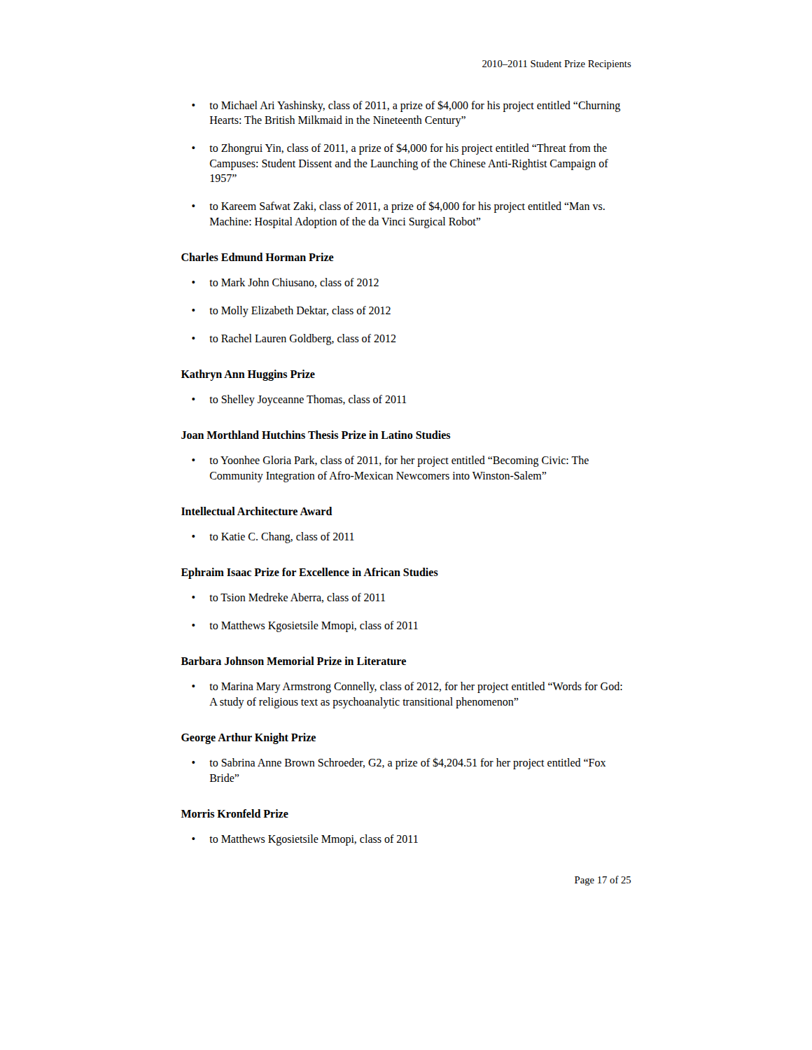2010–2011 Student Prize Recipients
to Michael Ari Yashinsky, class of 2011, a prize of $4,000 for his project entitled “Churning Hearts: The British Milkmaid in the Nineteenth Century”
to Zhongrui Yin, class of 2011, a prize of $4,000 for his project entitled “Threat from the Campuses: Student Dissent and the Launching of the Chinese Anti-Rightist Campaign of 1957”
to Kareem Safwat Zaki, class of 2011, a prize of $4,000 for his project entitled “Man vs. Machine: Hospital Adoption of the da Vinci Surgical Robot”
Charles Edmund Horman Prize
to Mark John Chiusano, class of 2012
to Molly Elizabeth Dektar, class of 2012
to Rachel Lauren Goldberg, class of 2012
Kathryn Ann Huggins Prize
to Shelley Joyceanne Thomas, class of 2011
Joan Morthland Hutchins Thesis Prize in Latino Studies
to Yoonhee Gloria Park, class of 2011, for her project entitled “Becoming Civic: The Community Integration of Afro-Mexican Newcomers into Winston-Salem”
Intellectual Architecture Award
to Katie C. Chang, class of 2011
Ephraim Isaac Prize for Excellence in African Studies
to Tsion Medreke Aberra, class of 2011
to Matthews Kgosietsile Mmopi, class of 2011
Barbara Johnson Memorial Prize in Literature
to Marina Mary Armstrong Connelly, class of 2012, for her project entitled “Words for God: A study of religious text as psychoanalytic transitional phenomenon”
George Arthur Knight Prize
to Sabrina Anne Brown Schroeder, G2, a prize of $4,204.51 for her project entitled “Fox Bride”
Morris Kronfeld Prize
to Matthews Kgosietsile Mmopi, class of 2011
Page 17 of 25